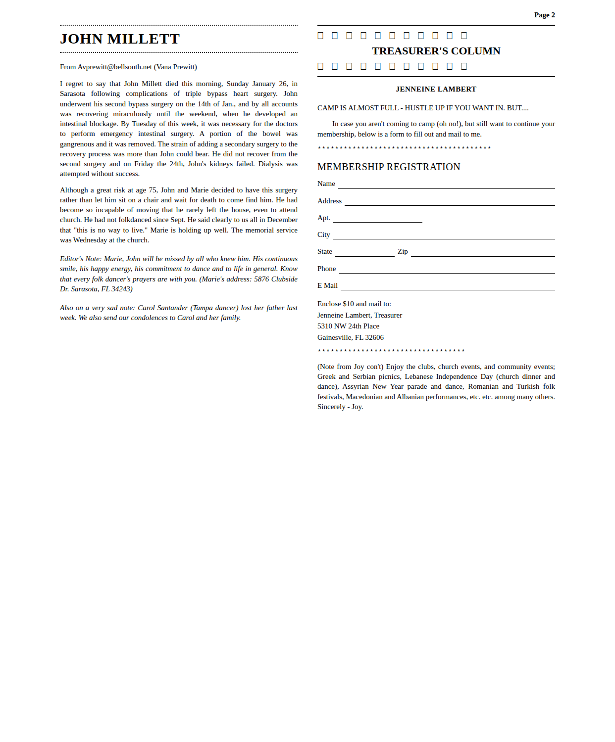Page 2
JOHN MILLETT
From Avprewitt@bellsouth.net (Vana Prewitt)
I regret to say that John Millett died this morning, Sunday January 26, in Sarasota following complications of triple bypass heart surgery. John underwent his second bypass surgery on the 14th of Jan., and by all accounts was recovering miraculously until the weekend, when he developed an intestinal blockage. By Tuesday of this week, it was necessary for the doctors to perform emergency intestinal surgery. A portion of the bowel was gangrenous and it was removed. The strain of adding a secondary surgery to the recovery process was more than John could bear. He did not recover from the second surgery and on Friday the 24th, John's kidneys failed. Dialysis was attempted without success.
Although a great risk at age 75, John and Marie decided to have this surgery rather than let him sit on a chair and wait for death to come find him. He had become so incapable of moving that he rarely left the house, even to attend church. He had not folkdanced since Sept. He said clearly to us all in December that "this is no way to live." Marie is holding up well. The memorial service was Wednesday at the church.
Editor's Note: Marie, John will be missed by all who knew him. His continuous smile, his happy energy, his commitment to dance and to life in general. Know that every folk dancer's prayers are with you. (Marie's address: 5876 Clubside Dr. Sarasota, FL 34243)
Also on a very sad note: Carol Santander (Tampa dancer) lost her father last week. We also send our condolences to Carol and her family.
⎕ ⎕ ⎕ ⎕ ⎕ ⎕ ⎕ ⎕ ⎕ ⎕ ⎕
TREASURER'S COLUMN
⎕ ⎕ ⎕ ⎕ ⎕ ⎕ ⎕ ⎕ ⎕ ⎕ ⎕
JENNEINE LAMBERT
Camp is almost full - hustle up if you want in. But....
In case you aren't coming to camp (oh no!), but still want to continue your membership, below is a form to fill out and mail to me.
****************************************
MEMBERSHIP REGISTRATION
Name
Address
Apt.
City
State Zip
Phone
E Mail
Enclose $10 and mail to:
Jenneine Lambert, Treasurer
5310 NW 24th Place
Gainesville, FL 32606
**********************************
(Note from Joy con't) Enjoy the clubs, church events, and community events; Greek and Serbian picnics, Lebanese Independence Day (church dinner and dance), Assyrian New Year parade and dance, Romanian and Turkish folk festivals, Macedonian and Albanian performances, etc. etc. among many others. Sincerely - Joy.